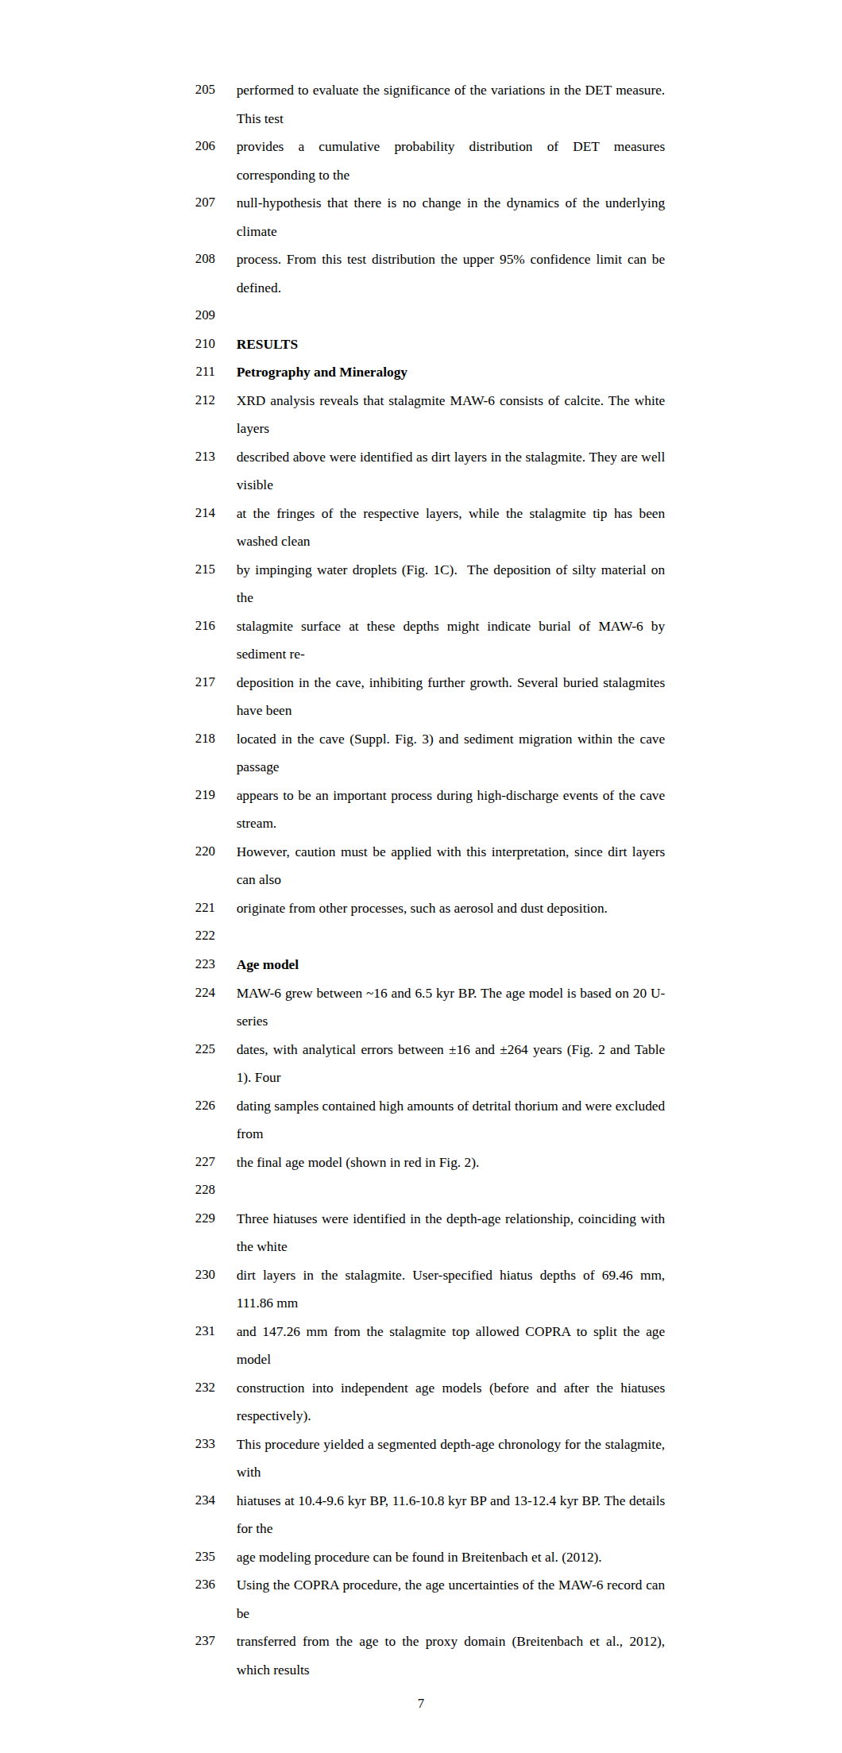205
performed to evaluate the significance of the variations in the DET measure. This test
206
provides a cumulative probability distribution of DET measures corresponding to the
207
null-hypothesis that there is no change in the dynamics of the underlying climate
208
process. From this test distribution the upper 95% confidence limit can be defined.
209
210
RESULTS
211
Petrography and Mineralogy
212
XRD analysis reveals that stalagmite MAW-6 consists of calcite. The white layers
213
described above were identified as dirt layers in the stalagmite. They are well visible
214
at the fringes of the respective layers, while the stalagmite tip has been washed clean
215
by impinging water droplets (Fig. 1C). The deposition of silty material on the
216
stalagmite surface at these depths might indicate burial of MAW-6 by sediment re-
217
deposition in the cave, inhibiting further growth. Several buried stalagmites have been
218
located in the cave (Suppl. Fig. 3) and sediment migration within the cave passage
219
appears to be an important process during high-discharge events of the cave stream.
220
However, caution must be applied with this interpretation, since dirt layers can also
221
originate from other processes, such as aerosol and dust deposition.
222
223
Age model
224
MAW-6 grew between ~16 and 6.5 kyr BP. The age model is based on 20 U-series
225
dates, with analytical errors between ±16 and ±264 years (Fig. 2 and Table 1). Four
226
dating samples contained high amounts of detrital thorium and were excluded from
227
the final age model (shown in red in Fig. 2).
228
229
Three hiatuses were identified in the depth-age relationship, coinciding with the white
230
dirt layers in the stalagmite. User-specified hiatus depths of 69.46 mm, 111.86 mm
231
and 147.26 mm from the stalagmite top allowed COPRA to split the age model
232
construction into independent age models (before and after the hiatuses respectively).
233
This procedure yielded a segmented depth-age chronology for the stalagmite, with
234
hiatuses at 10.4-9.6 kyr BP, 11.6-10.8 kyr BP and 13-12.4 kyr BP. The details for the
235
age modeling procedure can be found in Breitenbach et al. (2012).
236
Using the COPRA procedure, the age uncertainties of the MAW-6 record can be
237
transferred from the age to the proxy domain (Breitenbach et al., 2012), which results
7